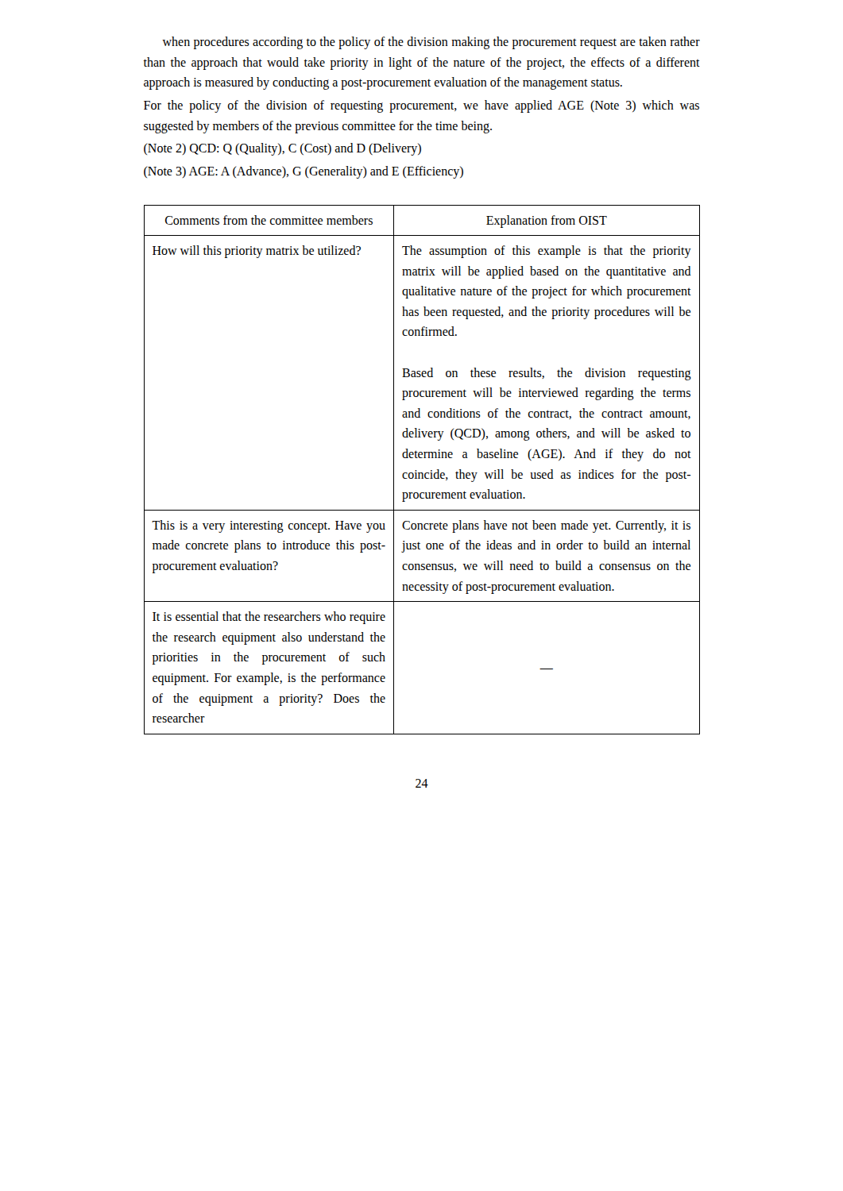when procedures according to the policy of the division making the procurement request are taken rather than the approach that would take priority in light of the nature of the project, the effects of a different approach is measured by conducting a post-procurement evaluation of the management status.
For the policy of the division of requesting procurement, we have applied AGE (Note 3) which was suggested by members of the previous committee for the time being.
(Note 2) QCD: Q (Quality), C (Cost) and D (Delivery)
(Note 3) AGE: A (Advance), G (Generality) and E (Efficiency)
| Comments from the committee members | Explanation from OIST |
| --- | --- |
| How will this priority matrix be utilized? | The assumption of this example is that the priority matrix will be applied based on the quantitative and qualitative nature of the project for which procurement has been requested, and the priority procedures will be confirmed. Based on these results, the division requesting procurement will be interviewed regarding the terms and conditions of the contract, the contract amount, delivery (QCD), among others, and will be asked to determine a baseline (AGE). And if they do not coincide, they will be used as indices for the post-procurement evaluation. |
| This is a very interesting concept. Have you made concrete plans to introduce this post-procurement evaluation? | Concrete plans have not been made yet. Currently, it is just one of the ideas and in order to build an internal consensus, we will need to build a consensus on the necessity of post-procurement evaluation. |
| It is essential that the researchers who require the research equipment also understand the priorities in the procurement of such equipment. For example, is the performance of the equipment a priority? Does the researcher | — |
24